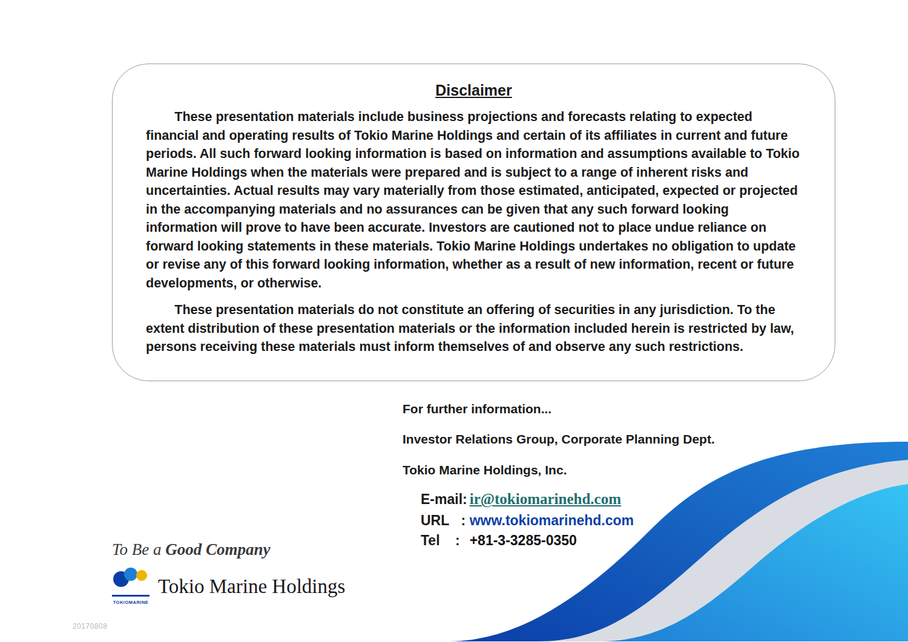Disclaimer
These presentation materials include business projections and forecasts relating to expected financial and operating results of Tokio Marine Holdings and certain of its affiliates in current and future periods. All such forward looking information is based on information and assumptions available to Tokio Marine Holdings when the materials were prepared and is subject to a range of inherent risks and uncertainties. Actual results may vary materially from those estimated, anticipated, expected or projected in the accompanying materials and no assurances can be given that any such forward looking information will prove to have been accurate. Investors are cautioned not to place undue reliance on forward looking statements in these materials. Tokio Marine Holdings undertakes no obligation to update or revise any of this forward looking information, whether as a result of new information, recent or future developments, or otherwise.
These presentation materials do not constitute an offering of securities in any jurisdiction. To the extent distribution of these presentation materials or the information included herein is restricted by law, persons receiving these materials must inform themselves of and observe any such restrictions.
For further information...
Investor Relations Group, Corporate Planning Dept.
Tokio Marine Holdings, Inc.
| E-mail: | ir@tokiomarinehd.com |
| URL : | www.tokiomarinehd.com |
| Tel : | +81-3-3285-0350 |
To Be a Good Company
TOKIOMARINE
Tokio Marine Holdings
20170808